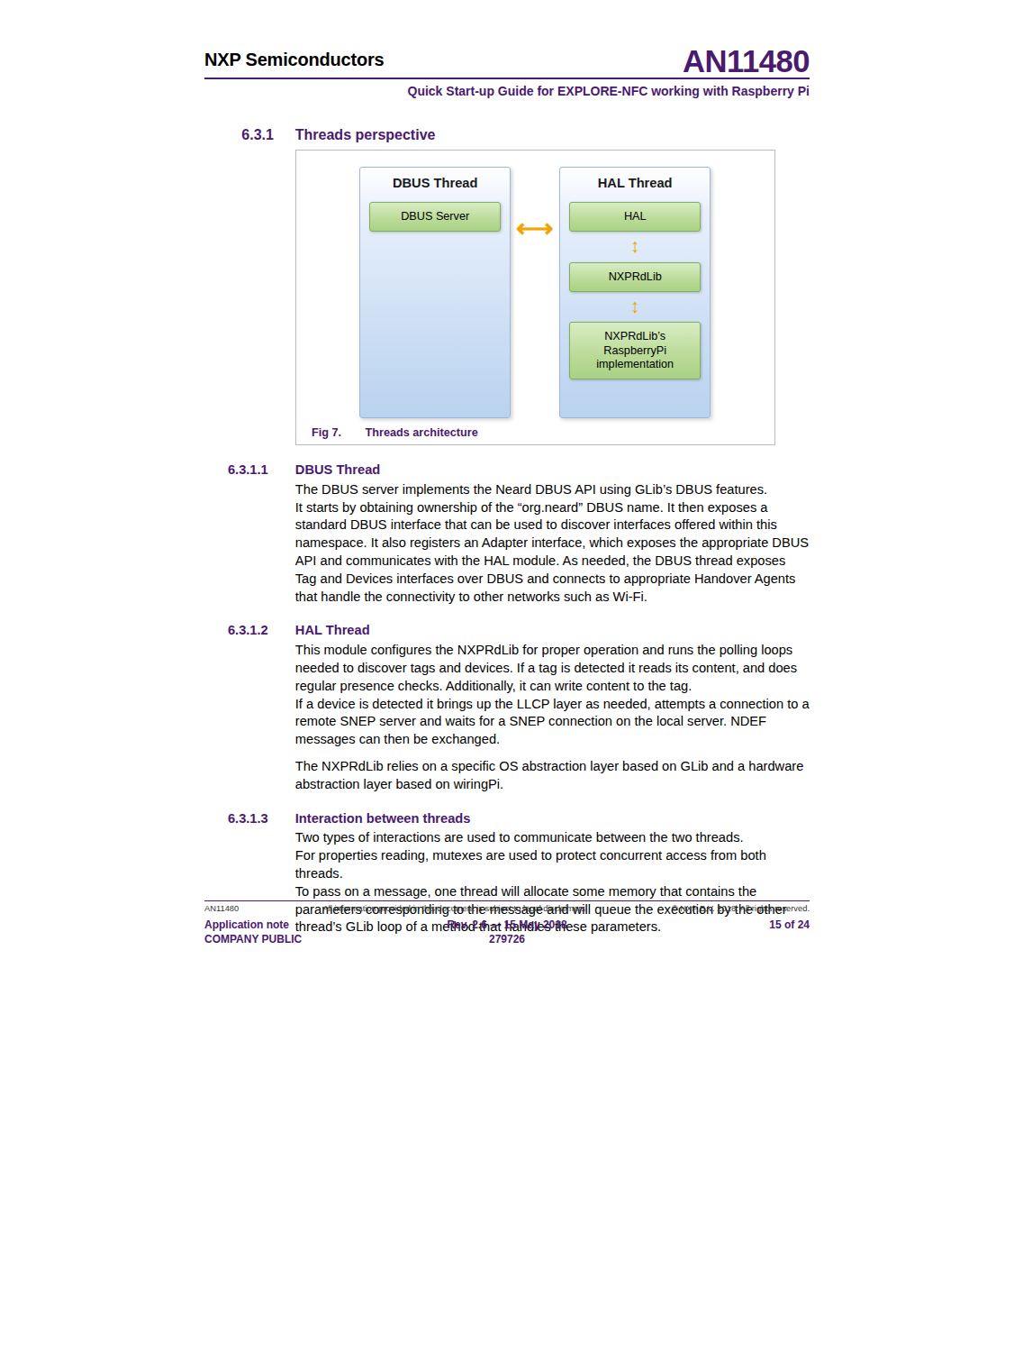NXP Semiconductors
AN11480
Quick Start-up Guide for EXPLORE-NFC working with Raspberry Pi
6.3.1 Threads perspective
DBUS Thread
DBUS Server
⟷
HAL Thread
HAL
↕
NXPRdLib
↕
NXPRdLib’s
RaspberryPi
implementation
Fig 7. Threads architecture
6.3.1.1 DBUS Thread
The DBUS server implements the Neard DBUS API using GLib’s DBUS features.
It starts by obtaining ownership of the “org.neard” DBUS name. It then exposes a standard DBUS interface that can be used to discover interfaces offered within this namespace. It also registers an Adapter interface, which exposes the appropriate DBUS API and communicates with the HAL module. As needed, the DBUS thread exposes Tag and Devices interfaces over DBUS and connects to appropriate Handover Agents that handle the connectivity to other networks such as Wi-Fi.
6.3.1.2 HAL Thread
This module configures the NXPRdLib for proper operation and runs the polling loops needed to discover tags and devices. If a tag is detected it reads its content, and does regular presence checks. Additionally, it can write content to the tag.
If a device is detected it brings up the LLCP layer as needed, attempts a connection to a remote SNEP server and waits for a SNEP connection on the local server. NDEF messages can then be exchanged.
The NXPRdLib relies on a specific OS abstraction layer based on GLib and a hardware abstraction layer based on wiringPi.
6.3.1.3 Interaction between threads
Two types of interactions are used to communicate between the two threads.
For properties reading, mutexes are used to protect concurrent access from both threads.
To pass on a message, one thread will allocate some memory that contains the parameters corresponding to the message and will queue the execution by the other thread’s GLib loop of a method that handles these parameters.
AN11480
All information provided in this document is subject to legal disclaimers.
© NXP B.V. 2018. All rights reserved.
Application note
COMPANY PUBLIC
Rev. 2.6 — 15 May 2018
279726
15 of 24